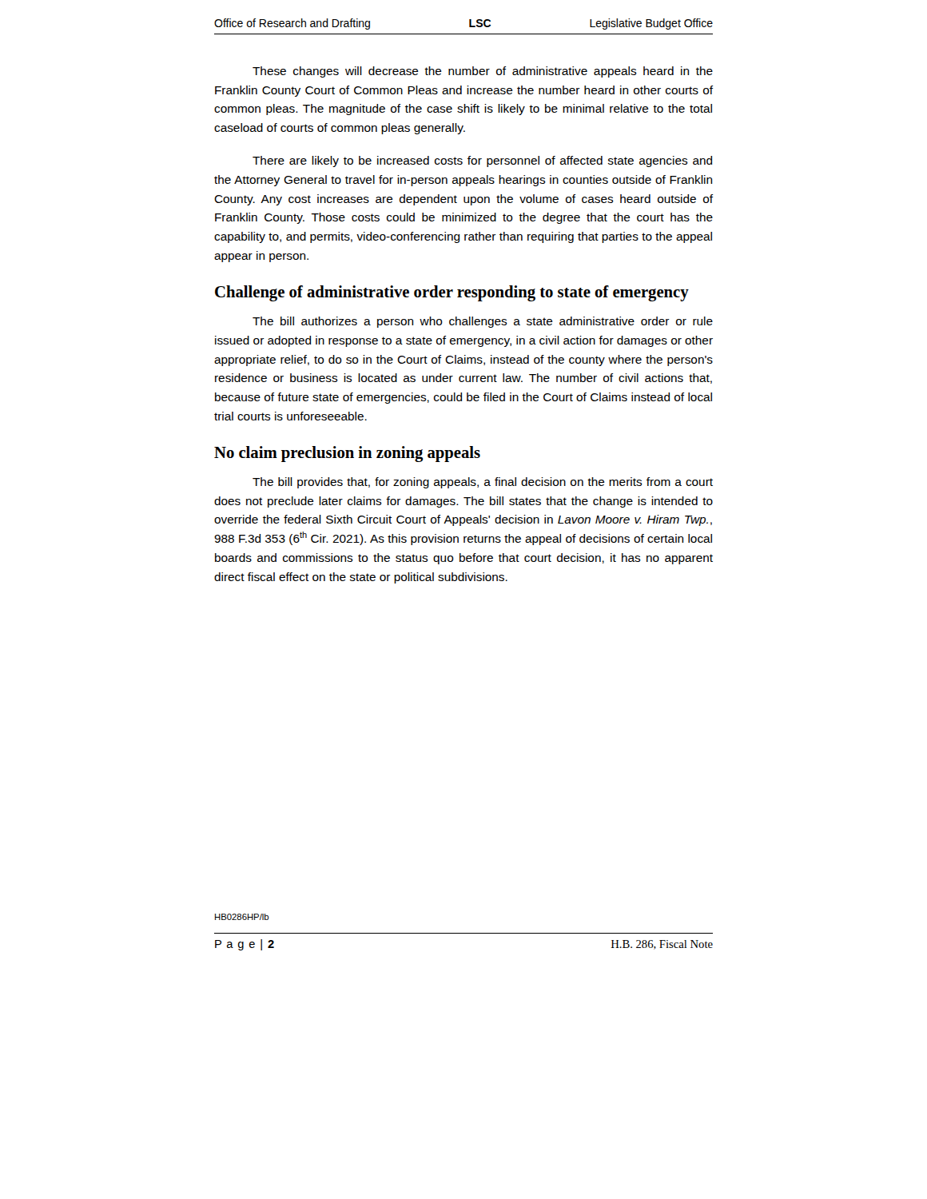Office of Research and Drafting
LSC
Legislative Budget Office
These changes will decrease the number of administrative appeals heard in the Franklin County Court of Common Pleas and increase the number heard in other courts of common pleas. The magnitude of the case shift is likely to be minimal relative to the total caseload of courts of common pleas generally.
There are likely to be increased costs for personnel of affected state agencies and the Attorney General to travel for in-person appeals hearings in counties outside of Franklin County. Any cost increases are dependent upon the volume of cases heard outside of Franklin County. Those costs could be minimized to the degree that the court has the capability to, and permits, video-conferencing rather than requiring that parties to the appeal appear in person.
Challenge of administrative order responding to state of emergency
The bill authorizes a person who challenges a state administrative order or rule issued or adopted in response to a state of emergency, in a civil action for damages or other appropriate relief, to do so in the Court of Claims, instead of the county where the person's residence or business is located as under current law. The number of civil actions that, because of future state of emergencies, could be filed in the Court of Claims instead of local trial courts is unforeseeable.
No claim preclusion in zoning appeals
The bill provides that, for zoning appeals, a final decision on the merits from a court does not preclude later claims for damages. The bill states that the change is intended to override the federal Sixth Circuit Court of Appeals' decision in Lavon Moore v. Hiram Twp., 988 F.3d 353 (6th Cir. 2021). As this provision returns the appeal of decisions of certain local boards and commissions to the status quo before that court decision, it has no apparent direct fiscal effect on the state or political subdivisions.
HB0286HP/lb
P a g e | 2
H.B. 286, Fiscal Note